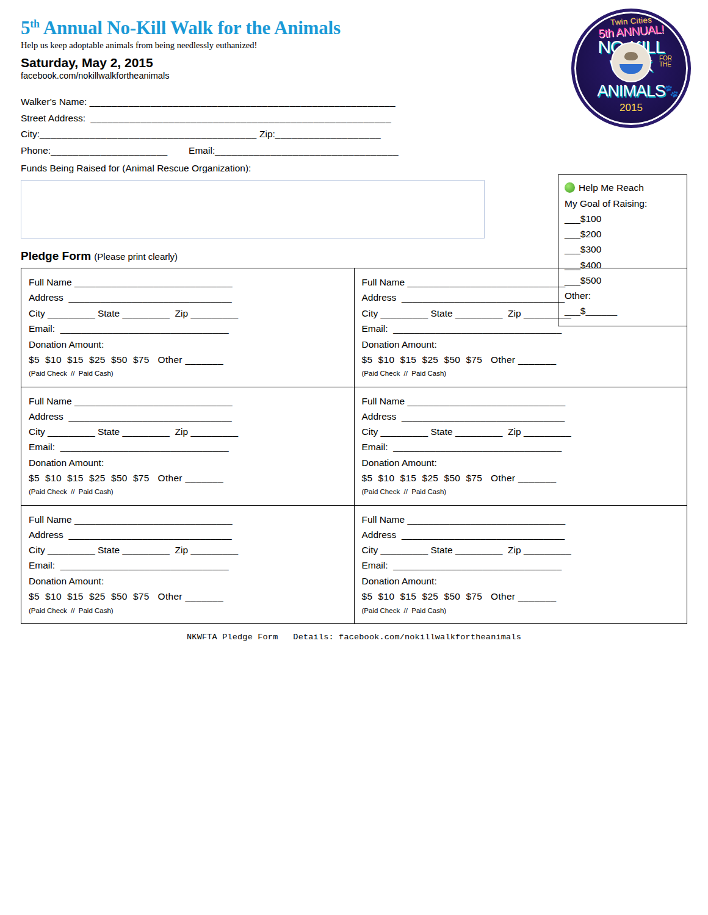Twin Cities
5th ANNUAL!
NO-KILL
WALK
FOR
THE
ANIMALS
🐾
2015
5th Annual No-Kill Walk for the Animals
Help us keep adoptable animals from being needlessly euthanized!
Saturday, May 2, 2015
facebook.com/nokillwalkfortheanimals
Walker's Name: _______________________________________________________
Street Address: ______________________________________________________
City:_______________________________________ Zip:___________________
Phone:_____________________ Email:_________________________________
Funds Being Raised for (Animal Rescue Organization):
Help Me Reach
My Goal of Raising:
___$100
___$200
___$300
___$400
___$500
Other:
___$______
Pledge Form (Please print clearly)
| Full Name ______________________________ Address _______________________________ City _________ State _________ Zip _________ Email: ________________________________ Donation Amount: $5 $10 $15 $25 $50 $75 Other _______ (Paid Check // Paid Cash) | Full Name ______________________________ Address _______________________________ City _________ State _________ Zip _________ Email: ________________________________ Donation Amount: $5 $10 $15 $25 $50 $75 Other _______ (Paid Check // Paid Cash) |
| Full Name ______________________________ Address _______________________________ City _________ State _________ Zip _________ Email: ________________________________ Donation Amount: $5 $10 $15 $25 $50 $75 Other _______ (Paid Check // Paid Cash) | Full Name ______________________________ Address _______________________________ City _________ State _________ Zip _________ Email: ________________________________ Donation Amount: $5 $10 $15 $25 $50 $75 Other _______ (Paid Check // Paid Cash) |
| Full Name ______________________________ Address _______________________________ City _________ State _________ Zip _________ Email: ________________________________ Donation Amount: $5 $10 $15 $25 $50 $75 Other _______ (Paid Check // Paid Cash) | Full Name ______________________________ Address _______________________________ City _________ State _________ Zip _________ Email: ________________________________ Donation Amount: $5 $10 $15 $25 $50 $75 Other _______ (Paid Check // Paid Cash) |
NKWFTA Pledge Form Details: facebook.com/nokillwalkfortheanimals